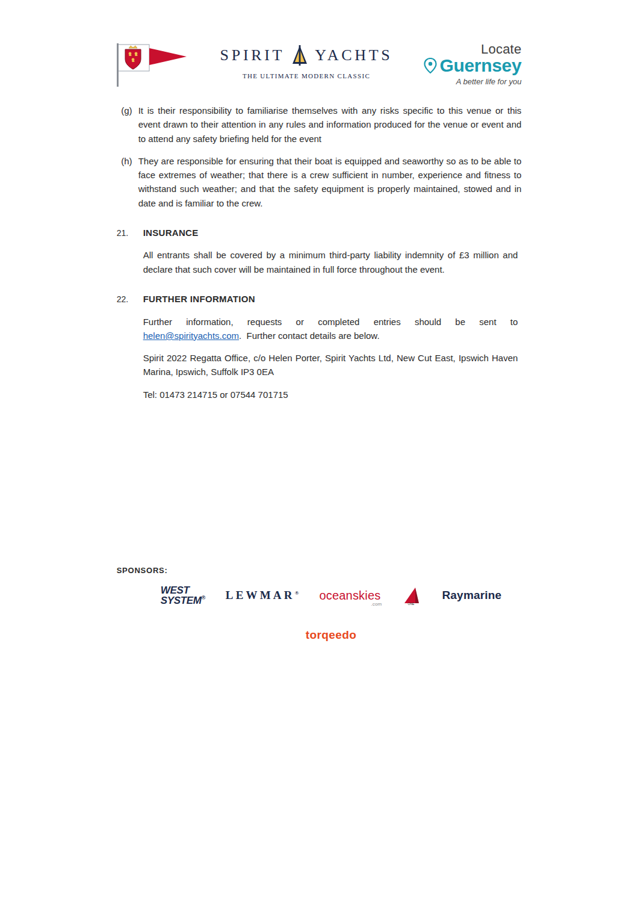Spirit Yachts
The Ultimate Modern Classic
Locate
Guernsey
A better life for you
(g) It is their responsibility to familiarise themselves with any risks specific to this venue or this event drawn to their attention in any rules and information produced for the venue or event and to attend any safety briefing held for the event
(h) They are responsible for ensuring that their boat is equipped and seaworthy so as to be able to face extremes of weather; that there is a crew sufficient in number, experience and fitness to withstand such weather; and that the safety equipment is properly maintained, stowed and in date and is familiar to the crew.
21.
Insurance
All entrants shall be covered by a minimum third-party liability indemnity of £3 million and declare that such cover will be maintained in full force throughout the event.
22.
Further Information
Further information, requests or completed entries should be sent to helen@spirityachts.com. Further contact details are below.
Spirit 2022 Regatta Office, c/o Helen Porter, Spirit Yachts Ltd, New Cut East, Ipswich Haven Marina, Ipswich, Suffolk IP3 0EA
Tel: 01473 214715 or 07544 701715
SPONSORS:
WEST
SYSTEM®
LEWMAR®
oceanskies.com
ONE
Raymarine
torqeedo